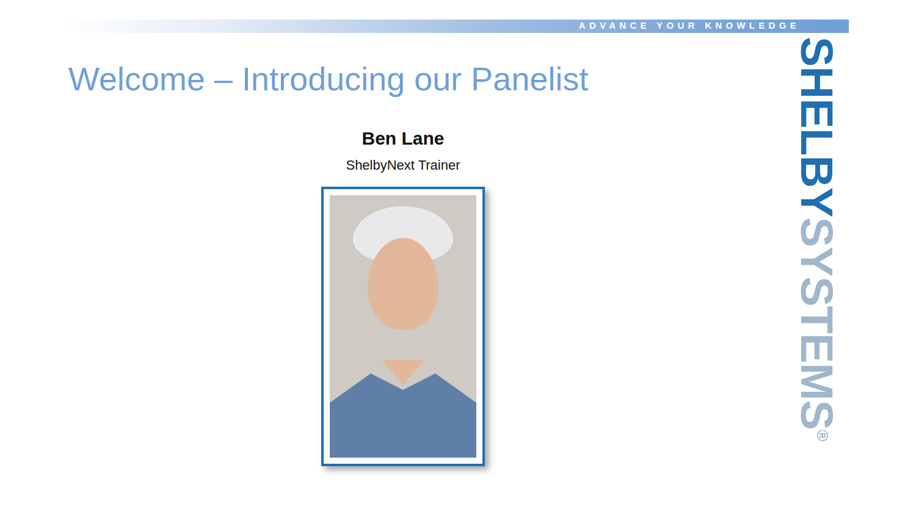Advance Your Knowledge
Welcome – Introducing our Panelist
Ben Lane
ShelbyNext Trainer
SHELBY SYSTEMS®